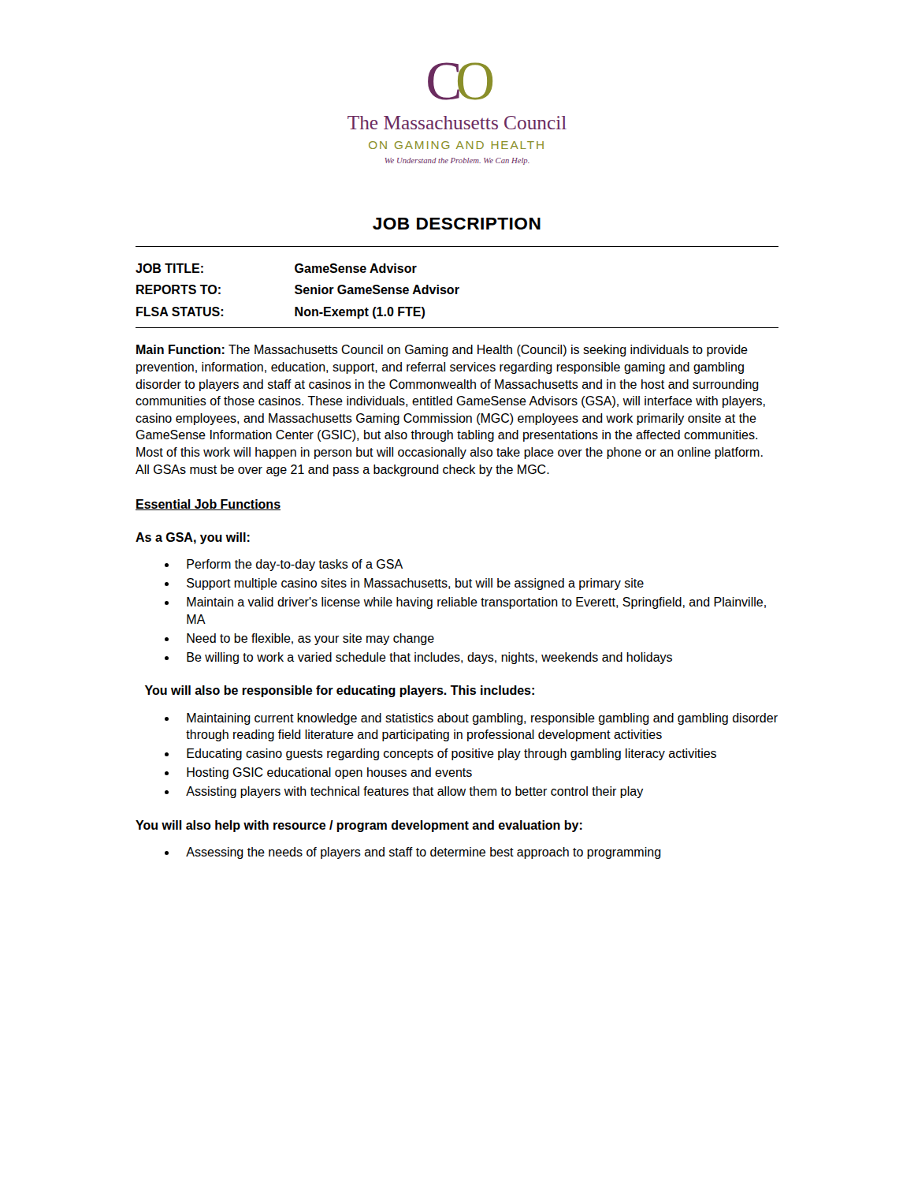CO The Massachusetts Council ON GAMING AND HEALTH We Understand the Problem. We Can Help.
JOB DESCRIPTION
| JOB TITLE: | GameSense Advisor |
| REPORTS TO: | Senior GameSense Advisor |
| FLSA STATUS: | Non-Exempt (1.0 FTE) |
Main Function: The Massachusetts Council on Gaming and Health (Council) is seeking individuals to provide prevention, information, education, support, and referral services regarding responsible gaming and gambling disorder to players and staff at casinos in the Commonwealth of Massachusetts and in the host and surrounding communities of those casinos. These individuals, entitled GameSense Advisors (GSA), will interface with players, casino employees, and Massachusetts Gaming Commission (MGC) employees and work primarily onsite at the GameSense Information Center (GSIC), but also through tabling and presentations in the affected communities. Most of this work will happen in person but will occasionally also take place over the phone or an online platform. All GSAs must be over age 21 and pass a background check by the MGC.
Essential Job Functions
As a GSA, you will:
Perform the day-to-day tasks of a GSA
Support multiple casino sites in Massachusetts, but will be assigned a primary site
Maintain a valid driver's license while having reliable transportation to Everett, Springfield, and Plainville, MA
Need to be flexible, as your site may change
Be willing to work a varied schedule that includes, days, nights, weekends and holidays
You will also be responsible for educating players. This includes:
Maintaining current knowledge and statistics about gambling, responsible gambling and gambling disorder through reading field literature and participating in professional development activities
Educating casino guests regarding concepts of positive play through gambling literacy activities
Hosting GSIC educational open houses and events
Assisting players with technical features that allow them to better control their play
You will also help with resource / program development and evaluation by:
Assessing the needs of players and staff to determine best approach to programming